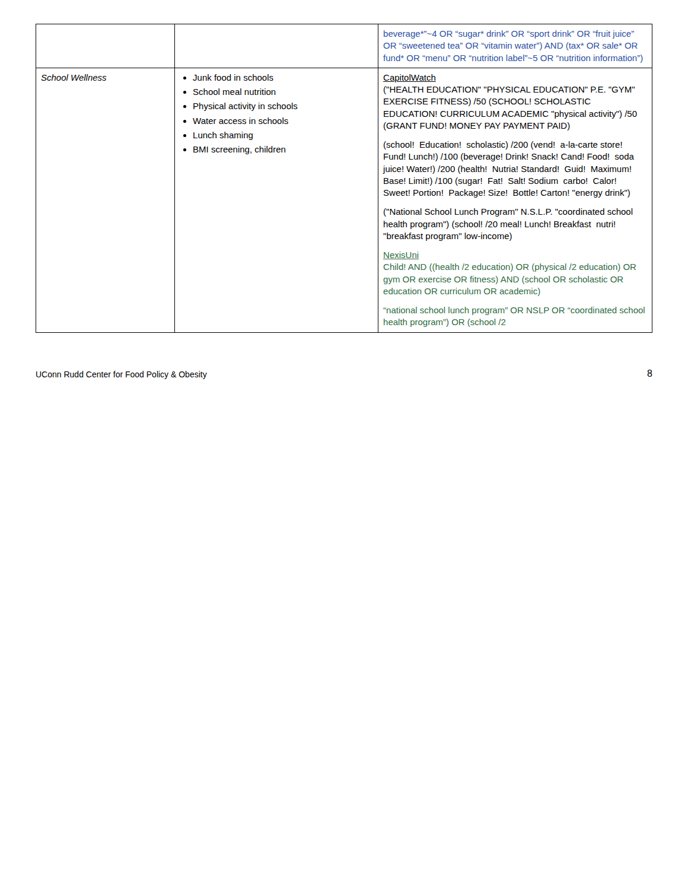| | | beverage*”~4 OR “sugar* drink” OR “sport drink” OR “fruit juice” OR “sweetened tea” OR “vitamin water”) AND (tax* OR sale* OR fund* OR “menu” OR “nutrition label”~5 OR “nutrition information”) |
| School Wellness | Junk food in schools School meal nutrition Physical activity in schools Water access in schools Lunch shaming BMI screening, children | CapitolWatch ("HEALTH EDUCATION" "PHYSICAL EDUCATION" P.E. "GYM" EXERCISE FITNESS) /50 (SCHOOL! SCHOLASTIC EDUCATION! CURRICULUM ACADEMIC "physical activity") /50 (GRANT FUND! MONEY PAY PAYMENT PAID) (school! Education! scholastic) /200 (vend! a-la-carte store! Fund! Lunch!) /100 (beverage! Drink! Snack! Cand! Food! soda juice! Water!) /200 (health! Nutria! Standard! Guid! Maximum! Base! Limit!) /100 (sugar! Fat! Salt! Sodium carbo! Calor! Sweet! Portion! Package! Size! Bottle! Carton! "energy drink") ("National School Lunch Program" N.S.L.P. "coordinated school health program") (school! /20 meal! Lunch! Breakfast nutri! "breakfast program" low-income) NexisUni Child! AND ((health /2 education) OR (physical /2 education) OR gym OR exercise OR fitness) AND (school OR scholastic OR education OR curriculum OR academic) “national school lunch program” OR NSLP OR “coordinated school health program”) OR (school /2 |
UConn Rudd Center for Food Policy & Obesity
8